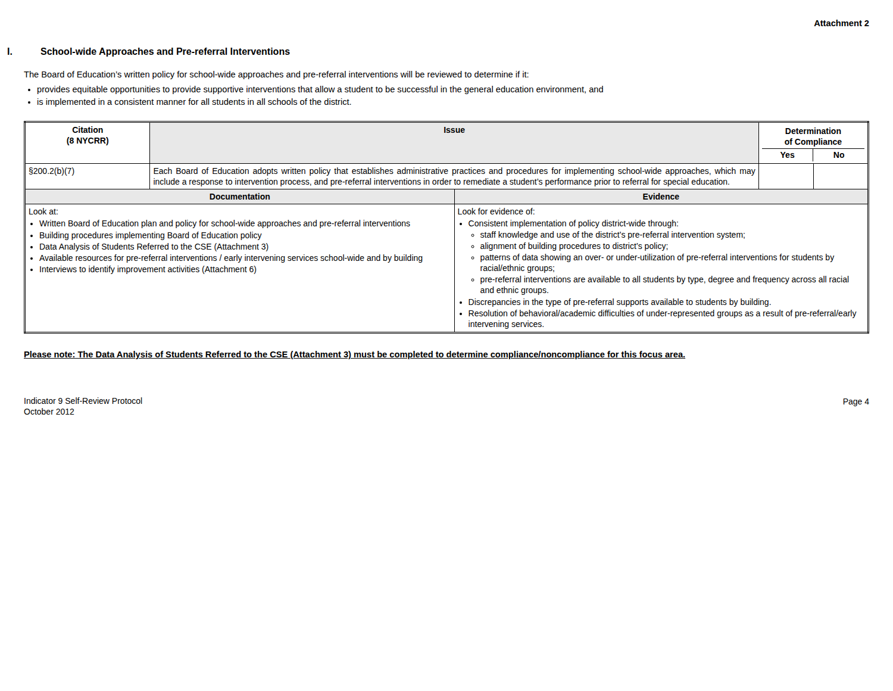Attachment 2
I. School-wide Approaches and Pre-referral Interventions
The Board of Education’s written policy for school-wide approaches and pre-referral interventions will be reviewed to determine if it:
provides equitable opportunities to provide supportive interventions that allow a student to be successful in the general education environment, and
is implemented in a consistent manner for all students in all schools of the district.
| Citation (8 NYCRR) | Issue | Determination of Compliance / Yes / No / |
| §200.2(b)(7) | Each Board of Education adopts written policy that establishes administrative practices and procedures for implementing school-wide approaches, which may include a response to intervention process, and pre-referral interventions in order to remediate a student’s performance prior to referral for special education. | | |
| Documentation | Evidence |
| Look at: Written Board of Education plan and policy for school-wide approaches and pre-referral interventions Building procedures implementing Board of Education policy Data Analysis of Students Referred to the CSE (Attachment 3) Available resources for pre-referral interventions / early intervening services school-wide and by building Interviews to identify improvement activities (Attachment 6) | Look for evidence of: Consistent implementation of policy district-wide through: staff knowledge and use of the district’s pre-referral intervention system; alignment of building procedures to district’s policy; patterns of data showing an over- or under-utilization of pre-referral interventions for students by racial/ethnic groups; pre-referral interventions are available to all students by type, degree and frequency across all racial and ethnic groups. Discrepancies in the type of pre-referral supports available to students by building. Resolution of behavioral/academic difficulties of under-represented groups as a result of pre-referral/early intervening services. |
Please note: The Data Analysis of Students Referred to the CSE (Attachment 3) must be completed to determine compliance/noncompliance for this focus area.
Indicator 9 Self-Review Protocol
October 2012
Page 4